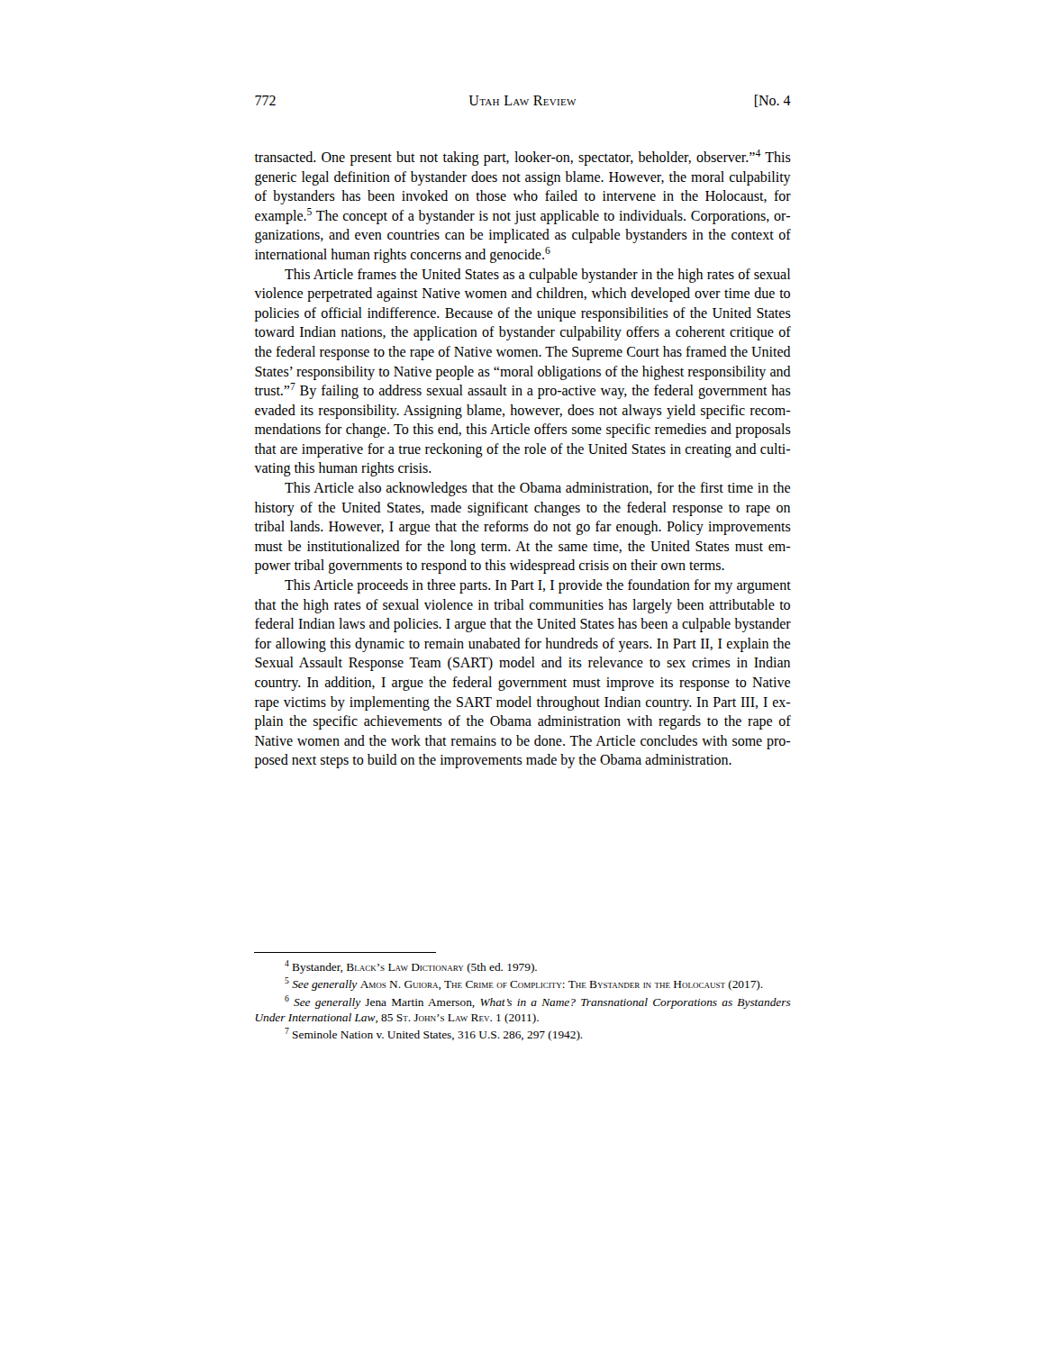772 Utah Law Review [No. 4
transacted. One present but not taking part, looker-on, spectator, beholder, observer.”4 This generic legal definition of bystander does not assign blame. However, the moral culpability of bystanders has been invoked on those who failed to intervene in the Holocaust, for example.5 The concept of a bystander is not just applicable to individuals. Corporations, organizations, and even countries can be implicated as culpable bystanders in the context of international human rights concerns and genocide.6
This Article frames the United States as a culpable bystander in the high rates of sexual violence perpetrated against Native women and children, which developed over time due to policies of official indifference. Because of the unique responsibilities of the United States toward Indian nations, the application of bystander culpability offers a coherent critique of the federal response to the rape of Native women. The Supreme Court has framed the United States’ responsibility to Native people as “moral obligations of the highest responsibility and trust.”7 By failing to address sexual assault in a pro-active way, the federal government has evaded its responsibility. Assigning blame, however, does not always yield specific recommendations for change. To this end, this Article offers some specific remedies and proposals that are imperative for a true reckoning of the role of the United States in creating and cultivating this human rights crisis.
This Article also acknowledges that the Obama administration, for the first time in the history of the United States, made significant changes to the federal response to rape on tribal lands. However, I argue that the reforms do not go far enough. Policy improvements must be institutionalized for the long term. At the same time, the United States must empower tribal governments to respond to this widespread crisis on their own terms.
This Article proceeds in three parts. In Part I, I provide the foundation for my argument that the high rates of sexual violence in tribal communities has largely been attributable to federal Indian laws and policies. I argue that the United States has been a culpable bystander for allowing this dynamic to remain unabated for hundreds of years. In Part II, I explain the Sexual Assault Response Team (SART) model and its relevance to sex crimes in Indian country. In addition, I argue the federal government must improve its response to Native rape victims by implementing the SART model throughout Indian country. In Part III, I explain the specific achievements of the Obama administration with regards to the rape of Native women and the work that remains to be done. The Article concludes with some proposed next steps to build on the improvements made by the Obama administration.
4 Bystander, Black’s Law Dictionary (5th ed. 1979).
5 See generally Amos N. Guiora, The Crime of Complicity: The Bystander in the Holocaust (2017).
6 See generally Jena Martin Amerson, What’s in a Name? Transnational Corporations as Bystanders Under International Law, 85 St. John’s Law Rev. 1 (2011).
7 Seminole Nation v. United States, 316 U.S. 286, 297 (1942).